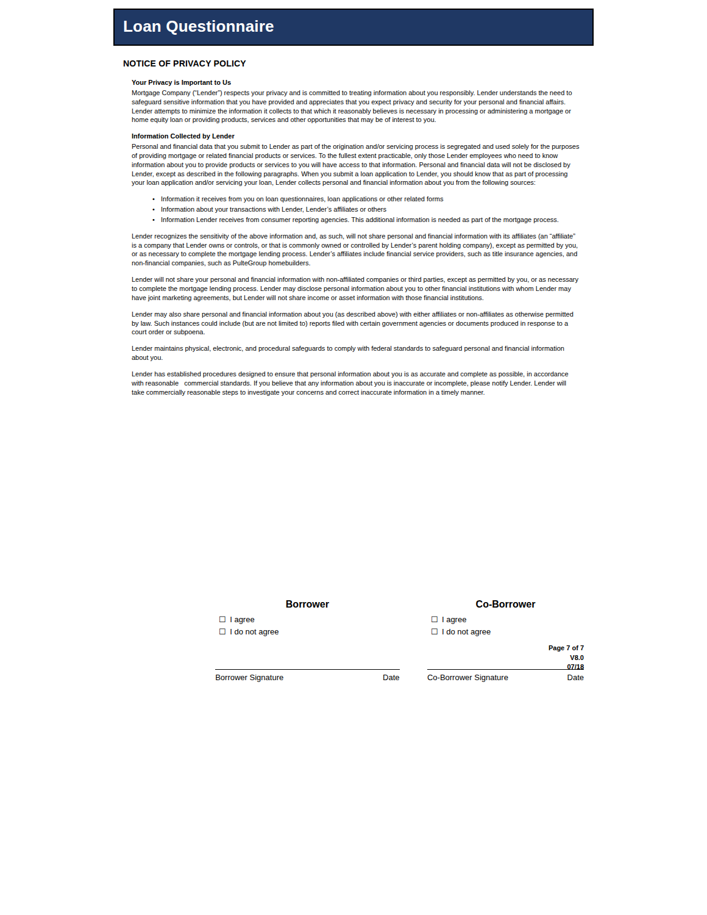Loan Questionnaire
NOTICE OF PRIVACY POLICY
Your Privacy is Important to Us
Mortgage Company (“Lender”) respects your privacy and is committed to treating information about you responsibly. Lender understands the need to safeguard sensitive information that you have provided and appreciates that you expect privacy and security for your personal and financial affairs. Lender attempts to minimize the information it collects to that which it reasonably believes is necessary in processing or administering a mortgage or home equity loan or providing products, services and other opportunities that may be of interest to you.
Information Collected by Lender
Personal and financial data that you submit to Lender as part of the origination and/or servicing process is segregated and used solely for the purposes of providing mortgage or related financial products or services. To the fullest extent practicable, only those Lender employees who need to know information about you to provide products or services to you will have access to that information. Personal and financial data will not be disclosed by Lender, except as described in the following paragraphs. When you submit a loan application to Lender, you should know that as part of processing your loan application and/or servicing your loan, Lender collects personal and financial information about you from the following sources:
Information it receives from you on loan questionnaires, loan applications or other related forms
Information about your transactions with Lender, Lender’s affiliates or others
Information Lender receives from consumer reporting agencies. This additional information is needed as part of the mortgage process.
Lender recognizes the sensitivity of the above information and, as such, will not share personal and financial information with its affiliates (an “affiliate” is a company that Lender owns or controls, or that is commonly owned or controlled by Lender’s parent holding company), except as permitted by you, or as necessary to complete the mortgage lending process. Lender’s affiliates include financial service providers, such as title insurance agencies, and non-financial companies, such as PulteGroup homebuilders.
Lender will not share your personal and financial information with non-affiliated companies or third parties, except as permitted by you, or as necessary to complete the mortgage lending process. Lender may disclose personal information about you to other financial institutions with whom Lender may have joint marketing agreements, but Lender will not share income or asset information with those financial institutions.
Lender may also share personal and financial information about you (as described above) with either affiliates or non-affiliates as otherwise permitted by law. Such instances could include (but are not limited to) reports filed with certain government agencies or documents produced in response to a court order or subpoena.
Lender maintains physical, electronic, and procedural safeguards to comply with federal standards to safeguard personal and financial information about you.
Lender has established procedures designed to ensure that personal information about you is as accurate and complete as possible, in accordance with reasonable commercial standards. If you believe that any information about you is inaccurate or incomplete, please notify Lender. Lender will take commercially reasonable steps to investigate your concerns and correct inaccurate information in a timely manner.
| | Borrower ☐ I agree ☐ I do not agree | | Co-Borrower ☐ I agree ☐ I do not agree |
| | Borrower Signature Date | | Co-Borrower Signature Date |
Page 7 of 7
V8.0
07/18